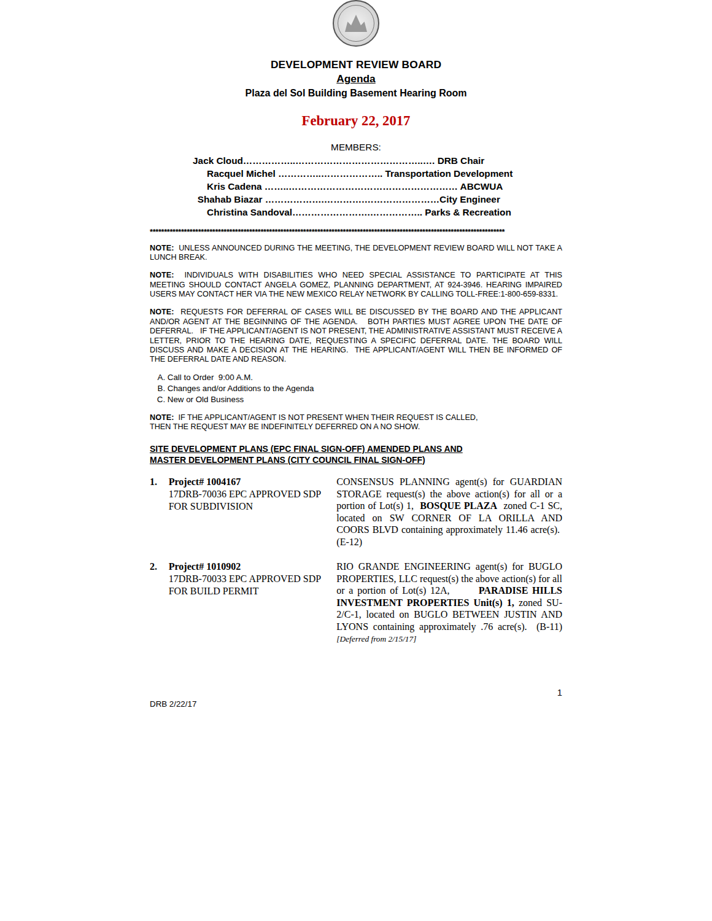DEVELOPMENT REVIEW BOARD
Agenda
Plaza del Sol Building Basement Hearing Room
February 22, 2017
MEMBERS:
Jack Cloud……………..…………………………………..…. DRB Chair
Racquel Michel …………..……………….. Transportation Development
Kris Cadena ……..……………………………………………… ABCWUA
Shahab Biazar ……………….………….……………………City Engineer
Christina Sandoval…………………….…………….. Parks & Recreation
*****************************************************************************************************************************
NOTE: UNLESS ANNOUNCED DURING THE MEETING, THE DEVELOPMENT REVIEW BOARD WILL NOT TAKE A LUNCH BREAK.
NOTE: INDIVIDUALS WITH DISABILITIES WHO NEED SPECIAL ASSISTANCE TO PARTICIPATE AT THIS MEETING SHOULD CONTACT ANGELA GOMEZ, PLANNING DEPARTMENT, AT 924-3946. HEARING IMPAIRED USERS MAY CONTACT HER VIA THE NEW MEXICO RELAY NETWORK BY CALLING TOLL-FREE:1-800-659-8331.
NOTE: REQUESTS FOR DEFERRAL OF CASES WILL BE DISCUSSED BY THE BOARD AND THE APPLICANT AND/OR AGENT AT THE BEGINNING OF THE AGENDA. BOTH PARTIES MUST AGREE UPON THE DATE OF DEFERRAL. IF THE APPLICANT/AGENT IS NOT PRESENT, THE ADMINISTRATIVE ASSISTANT MUST RECEIVE A LETTER, PRIOR TO THE HEARING DATE, REQUESTING A SPECIFIC DEFERRAL DATE. THE BOARD WILL DISCUSS AND MAKE A DECISION AT THE HEARING. THE APPLICANT/AGENT WILL THEN BE INFORMED OF THE DEFERRAL DATE AND REASON.
Call to Order 9:00 A.M.
Changes and/or Additions to the Agenda
New or Old Business
NOTE: IF THE APPLICANT/AGENT IS NOT PRESENT WHEN THEIR REQUEST IS CALLED,
THEN THE REQUEST MAY BE INDEFINITELY DEFERRED ON A NO SHOW.
SITE DEVELOPMENT PLANS (EPC FINAL SIGN-OFF) AMENDED PLANS AND
MASTER DEVELOPMENT PLANS (CITY COUNCIL FINAL SIGN-OFF)
| 1. | Project# 1004167 17DRB-70036 EPC APPROVED SDP FOR SUBDIVISION | CONSENSUS PLANNING agent(s) for GUARDIAN STORAGE request(s) the above action(s) for all or a portion of Lot(s) 1, BOSQUE PLAZA zoned C-1 SC, located on SW CORNER OF LA ORILLA AND COORS BLVD containing approximately 11.46 acre(s). (E-12) |
| 2. | Project# 1010902 17DRB-70033 EPC APPROVED SDP FOR BUILD PERMIT | RIO GRANDE ENGINEERING agent(s) for BUGLO PROPERTIES, LLC request(s) the above action(s) for all or a portion of Lot(s) 12A, PARADISE HILLS INVESTMENT PROPERTIES Unit(s) 1, zoned SU-2/C-1, located on BUGLO BETWEEN JUSTIN AND LYONS containing approximately .76 acre(s). (B-11) [Deferred from 2/15/17] |
1
DRB 2/22/17